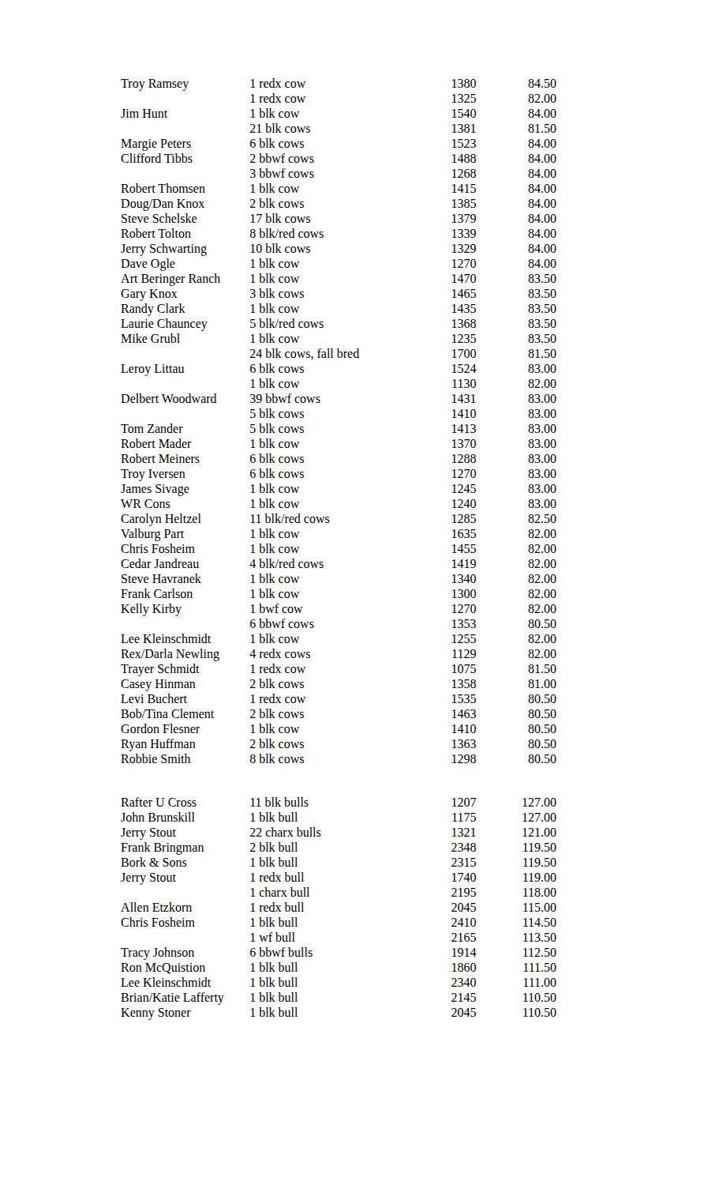| Troy Ramsey | 1 redx cow | 1380 | 84.50 |
| | 1 redx cow | 1325 | 82.00 |
| Jim Hunt | 1 blk cow | 1540 | 84.00 |
| | 21 blk cows | 1381 | 81.50 |
| Margie Peters | 6 blk cows | 1523 | 84.00 |
| Clifford Tibbs | 2 bbwf cows | 1488 | 84.00 |
| | 3 bbwf cows | 1268 | 84.00 |
| Robert Thomsen | 1 blk cow | 1415 | 84.00 |
| Doug/Dan Knox | 2 blk cows | 1385 | 84.00 |
| Steve Schelske | 17 blk cows | 1379 | 84.00 |
| Robert Tolton | 8 blk/red cows | 1339 | 84.00 |
| Jerry Schwarting | 10 blk cows | 1329 | 84.00 |
| Dave Ogle | 1 blk cow | 1270 | 84.00 |
| Art Beringer Ranch | 1 blk cow | 1470 | 83.50 |
| Gary Knox | 3 blk cows | 1465 | 83.50 |
| Randy Clark | 1 blk cow | 1435 | 83.50 |
| Laurie Chauncey | 5 blk/red cows | 1368 | 83.50 |
| Mike Grubl | 1 blk cow | 1235 | 83.50 |
| | 24 blk cows, fall bred | 1700 | 81.50 |
| Leroy Littau | 6 blk cows | 1524 | 83.00 |
| | 1 blk cow | 1130 | 82.00 |
| Delbert Woodward | 39 bbwf cows | 1431 | 83.00 |
| | 5 blk cows | 1410 | 83.00 |
| Tom Zander | 5 blk cows | 1413 | 83.00 |
| Robert Mader | 1 blk cow | 1370 | 83.00 |
| Robert Meiners | 6 blk cows | 1288 | 83.00 |
| Troy Iversen | 6 blk cows | 1270 | 83.00 |
| James Sivage | 1 blk cow | 1245 | 83.00 |
| WR Cons | 1 blk cow | 1240 | 83.00 |
| Carolyn Heltzel | 11 blk/red cows | 1285 | 82.50 |
| Valburg Part | 1 blk cow | 1635 | 82.00 |
| Chris Fosheim | 1 blk cow | 1455 | 82.00 |
| Cedar Jandreau | 4 blk/red cows | 1419 | 82.00 |
| Steve Havranek | 1 blk cow | 1340 | 82.00 |
| Frank Carlson | 1 blk cow | 1300 | 82.00 |
| Kelly Kirby | 1 bwf cow | 1270 | 82.00 |
| | 6 bbwf cows | 1353 | 80.50 |
| Lee Kleinschmidt | 1 blk cow | 1255 | 82.00 |
| Rex/Darla Newling | 4 redx cows | 1129 | 82.00 |
| Trayer Schmidt | 1 redx cow | 1075 | 81.50 |
| Casey Hinman | 2 blk cows | 1358 | 81.00 |
| Levi Buchert | 1 redx cow | 1535 | 80.50 |
| Bob/Tina Clement | 2 blk cows | 1463 | 80.50 |
| Gordon Flesner | 1 blk cow | 1410 | 80.50 |
| Ryan Huffman | 2 blk cows | 1363 | 80.50 |
| Robbie Smith | 8 blk cows | 1298 | 80.50 |
| Rafter U Cross | 11 blk bulls | 1207 | 127.00 |
| John Brunskill | 1 blk bull | 1175 | 127.00 |
| Jerry Stout | 22 charx bulls | 1321 | 121.00 |
| Frank Bringman | 2 blk bull | 2348 | 119.50 |
| Bork & Sons | 1 blk bull | 2315 | 119.50 |
| Jerry Stout | 1 redx bull | 1740 | 119.00 |
| | 1 charx bull | 2195 | 118.00 |
| Allen Etzkorn | 1 redx bull | 2045 | 115.00 |
| Chris Fosheim | 1 blk bull | 2410 | 114.50 |
| | 1 wf bull | 2165 | 113.50 |
| Tracy Johnson | 6 bbwf bulls | 1914 | 112.50 |
| Ron McQuistion | 1 blk bull | 1860 | 111.50 |
| Lee Kleinschmidt | 1 blk bull | 2340 | 111.00 |
| Brian/Katie Lafferty | 1 blk bull | 2145 | 110.50 |
| Kenny Stoner | 1 blk bull | 2045 | 110.50 |